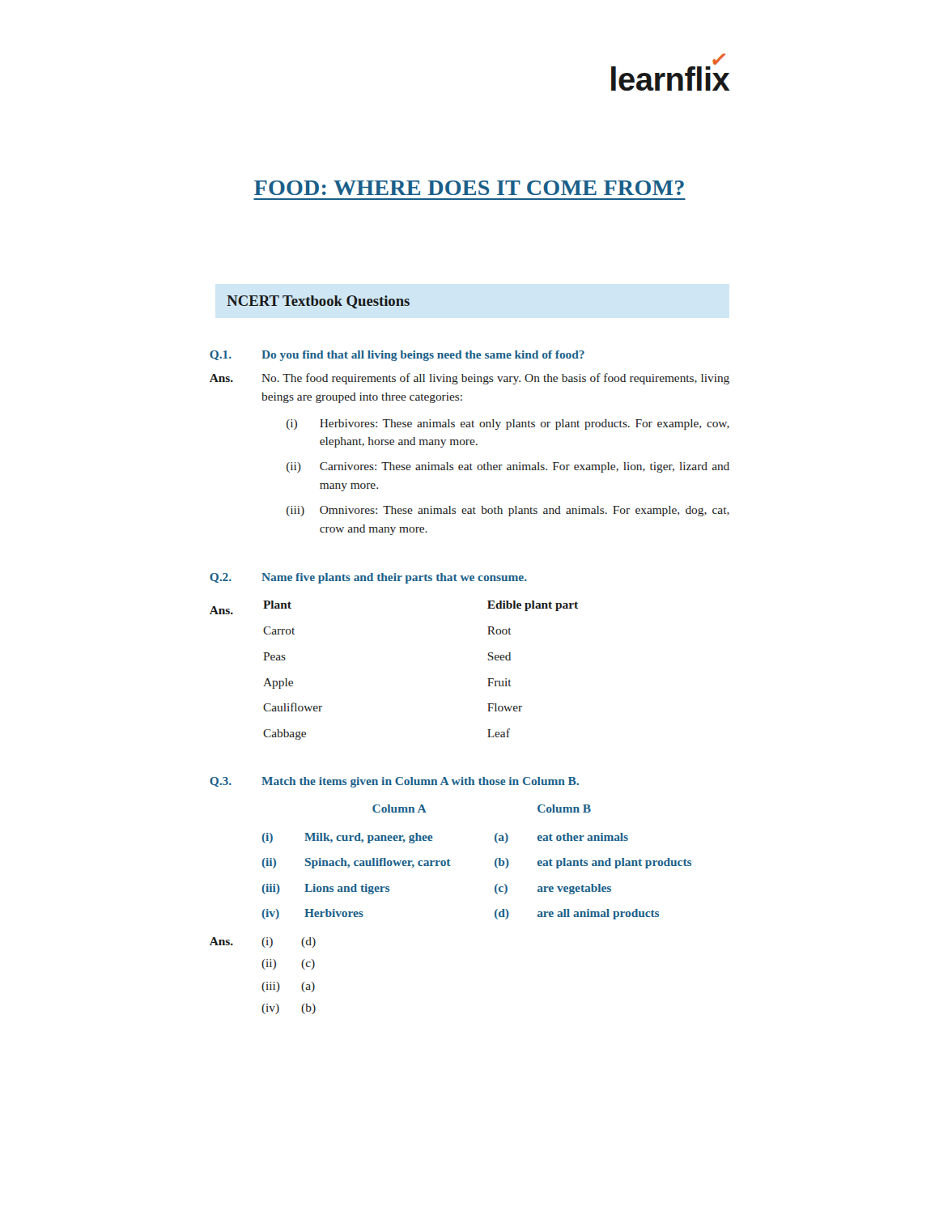learnflix✓
FOOD: WHERE DOES IT COME FROM?
NCERT Textbook Questions
Q.1.
Do you find that all living beings need the same kind of food?
Ans.
No. The food requirements of all living beings vary. On the basis of food requirements, living beings are grouped into three categories:
(i) Herbivores: These animals eat only plants or plant products. For example, cow, elephant, horse and many more.
(ii) Carnivores: These animals eat other animals. For example, lion, tiger, lizard and many more.
(iii) Omnivores: These animals eat both plants and animals. For example, dog, cat, crow and many more.
Q.2.
Name five plants and their parts that we consume.
Ans.
| Plant | Edible plant part |
| Carrot | Root |
| Peas | Seed |
| Apple | Fruit |
| Cauliflower | Flower |
| Cabbage | Leaf |
Q.3.
Match the items given in Column A with those in Column B.
| | Column A | | Column B |
| (i) | Milk, curd, paneer, ghee | (a) | eat other animals |
| (ii) | Spinach, cauliflower, carrot | (b) | eat plants and plant products |
| (iii) | Lions and tigers | (c) | are vegetables |
| (iv) | Herbivores | (d) | are all animal products |
Ans.
(i)(d)
(ii)(c)
(iii)(a)
(iv)(b)